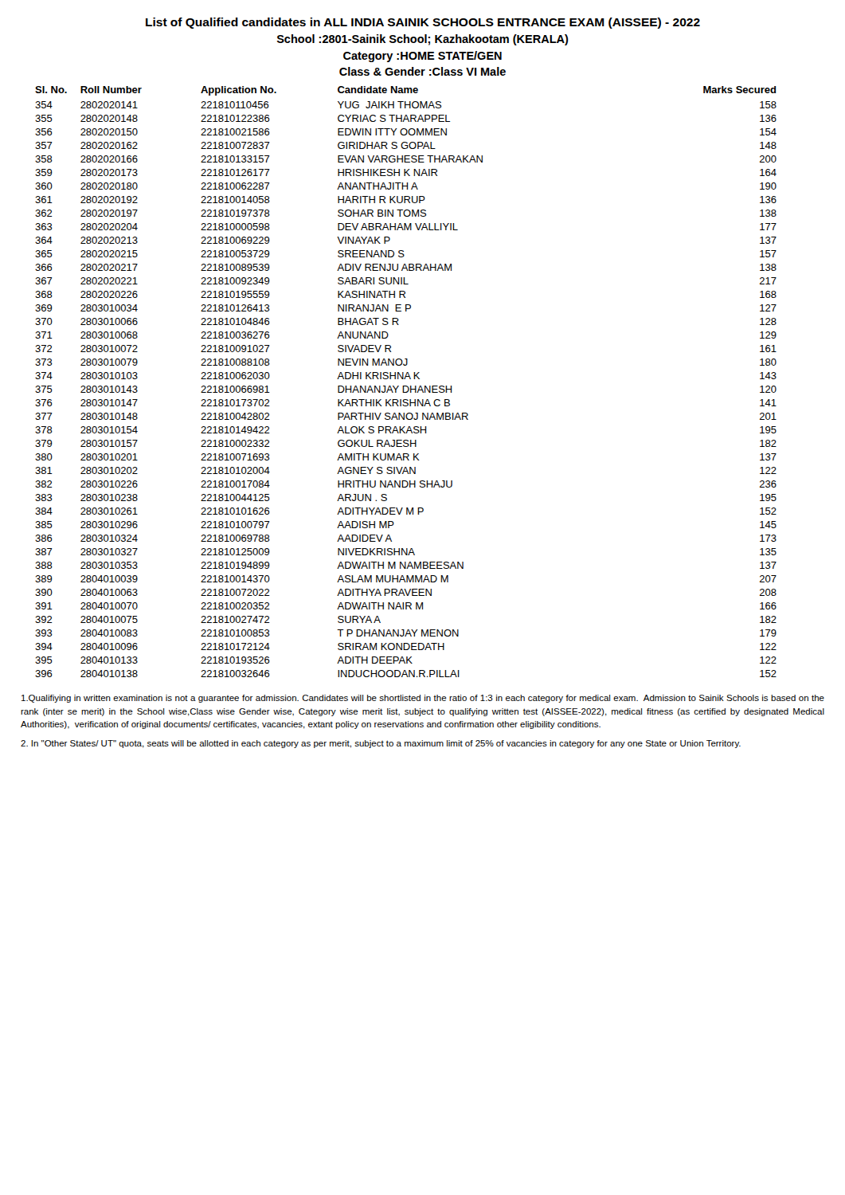List of Qualified candidates in ALL INDIA SAINIK SCHOOLS ENTRANCE EXAM (AISSEE) - 2022
School :2801-Sainik School; Kazhakootam (KERALA)
Category :HOME STATE/GEN
Class & Gender :Class VI Male
| Sl. No. | Roll Number | Application No. | Candidate Name | Marks Secured |
| --- | --- | --- | --- | --- |
| 354 | 2802020141 | 221810110456 | YUG JAIKH THOMAS | 158 |
| 355 | 2802020148 | 221810122386 | CYRIAC S THARAPPEL | 136 |
| 356 | 2802020150 | 221810021586 | EDWIN ITTY OOMMEN | 154 |
| 357 | 2802020162 | 221810072837 | GIRIDHAR S GOPAL | 148 |
| 358 | 2802020166 | 221810133157 | EVAN VARGHESE THARAKAN | 200 |
| 359 | 2802020173 | 221810126177 | HRISHIKESH K NAIR | 164 |
| 360 | 2802020180 | 221810062287 | ANANTHAJITH A | 190 |
| 361 | 2802020192 | 221810014058 | HARITH R KURUP | 136 |
| 362 | 2802020197 | 221810197378 | SOHAR BIN TOMS | 138 |
| 363 | 2802020204 | 221810000598 | DEV ABRAHAM VALLIYIL | 177 |
| 364 | 2802020213 | 221810069229 | VINAYAK P | 137 |
| 365 | 2802020215 | 221810053729 | SREENAND S | 157 |
| 366 | 2802020217 | 221810089539 | ADIV RENJU ABRAHAM | 138 |
| 367 | 2802020221 | 221810092349 | SABARI SUNIL | 217 |
| 368 | 2802020226 | 221810195559 | KASHINATH R | 168 |
| 369 | 2803010034 | 221810126413 | NIRANJAN E P | 127 |
| 370 | 2803010066 | 221810104846 | BHAGAT S R | 128 |
| 371 | 2803010068 | 221810036276 | ANUNAND | 129 |
| 372 | 2803010072 | 221810091027 | SIVADEV R | 161 |
| 373 | 2803010079 | 221810088108 | NEVIN MANOJ | 180 |
| 374 | 2803010103 | 221810062030 | ADHI KRISHNA K | 143 |
| 375 | 2803010143 | 221810066981 | DHANANJAY DHANESH | 120 |
| 376 | 2803010147 | 221810173702 | KARTHIK KRISHNA C B | 141 |
| 377 | 2803010148 | 221810042802 | PARTHIV SANOJ NAMBIAR | 201 |
| 378 | 2803010154 | 221810149422 | ALOK S PRAKASH | 195 |
| 379 | 2803010157 | 221810002332 | GOKUL RAJESH | 182 |
| 380 | 2803010201 | 221810071693 | AMITH KUMAR K | 137 |
| 381 | 2803010202 | 221810102004 | AGNEY S SIVAN | 122 |
| 382 | 2803010226 | 221810017084 | HRITHU NANDH SHAJU | 236 |
| 383 | 2803010238 | 221810044125 | ARJUN . S | 195 |
| 384 | 2803010261 | 221810101626 | ADITHYADEV M P | 152 |
| 385 | 2803010296 | 221810100797 | AADISH MP | 145 |
| 386 | 2803010324 | 221810069788 | AADIDEV A | 173 |
| 387 | 2803010327 | 221810125009 | NIVEDKRISHNA | 135 |
| 388 | 2803010353 | 221810194899 | ADWAITH M NAMBEESAN | 137 |
| 389 | 2804010039 | 221810014370 | ASLAM MUHAMMAD M | 207 |
| 390 | 2804010063 | 221810072022 | ADITHYA PRAVEEN | 208 |
| 391 | 2804010070 | 221810020352 | ADWAITH NAIR M | 166 |
| 392 | 2804010075 | 221810027472 | SURYA A | 182 |
| 393 | 2804010083 | 221810100853 | T P DHANANJAY MENON | 179 |
| 394 | 2804010096 | 221810172124 | SRIRAM KONDEDATH | 122 |
| 395 | 2804010133 | 221810193526 | ADITH DEEPAK | 122 |
| 396 | 2804010138 | 221810032646 | INDUCHOODAN.R.PILLAI | 152 |
1.Qualifiying in written examination is not a guarantee for admission. Candidates will be shortlisted in the ratio of 1:3 in each category for medical exam. Admission to Sainik Schools is based on the rank (inter se merit) in the School wise,Class wise Gender wise, Category wise merit list, subject to qualifying written test (AISSEE-2022), medical fitness (as certified by designated Medical Authorities), verification of original documents/ certificates, vacancies, extant policy on reservations and confirmation other eligibility conditions.
2. In "Other States/ UT" quota, seats will be allotted in each category as per merit, subject to a maximum limit of 25% of vacancies in category for any one State or Union Territory.